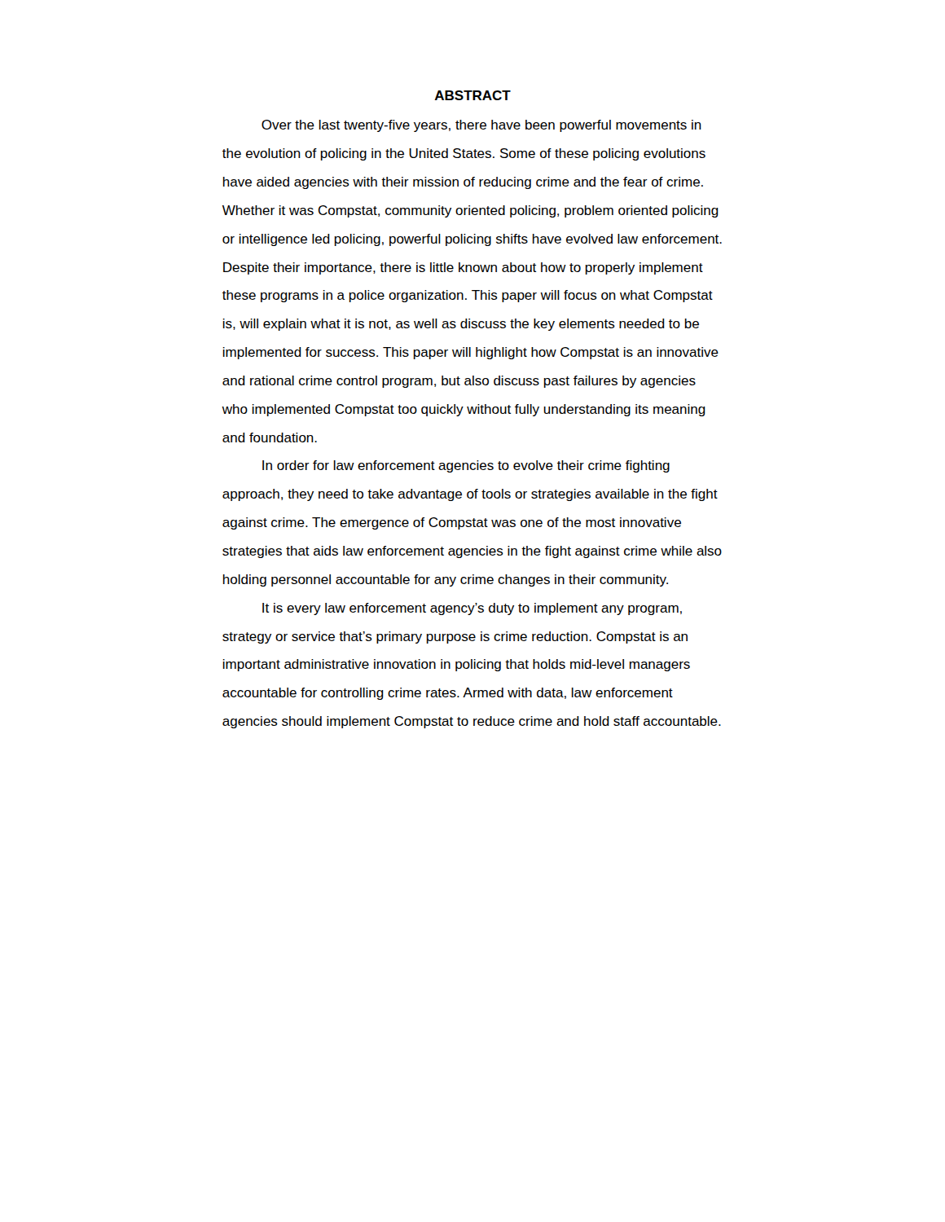ABSTRACT
Over the last twenty-five years, there have been powerful movements in the evolution of policing in the United States. Some of these policing evolutions have aided agencies with their mission of reducing crime and the fear of crime. Whether it was Compstat, community oriented policing, problem oriented policing or intelligence led policing, powerful policing shifts have evolved law enforcement. Despite their importance, there is little known about how to properly implement these programs in a police organization. This paper will focus on what Compstat is, will explain what it is not, as well as discuss the key elements needed to be implemented for success. This paper will highlight how Compstat is an innovative and rational crime control program, but also discuss past failures by agencies who implemented Compstat too quickly without fully understanding its meaning and foundation.
In order for law enforcement agencies to evolve their crime fighting approach, they need to take advantage of tools or strategies available in the fight against crime. The emergence of Compstat was one of the most innovative strategies that aids law enforcement agencies in the fight against crime while also holding personnel accountable for any crime changes in their community.
It is every law enforcement agency’s duty to implement any program, strategy or service that’s primary purpose is crime reduction. Compstat is an important administrative innovation in policing that holds mid-level managers accountable for controlling crime rates. Armed with data, law enforcement agencies should implement Compstat to reduce crime and hold staff accountable.